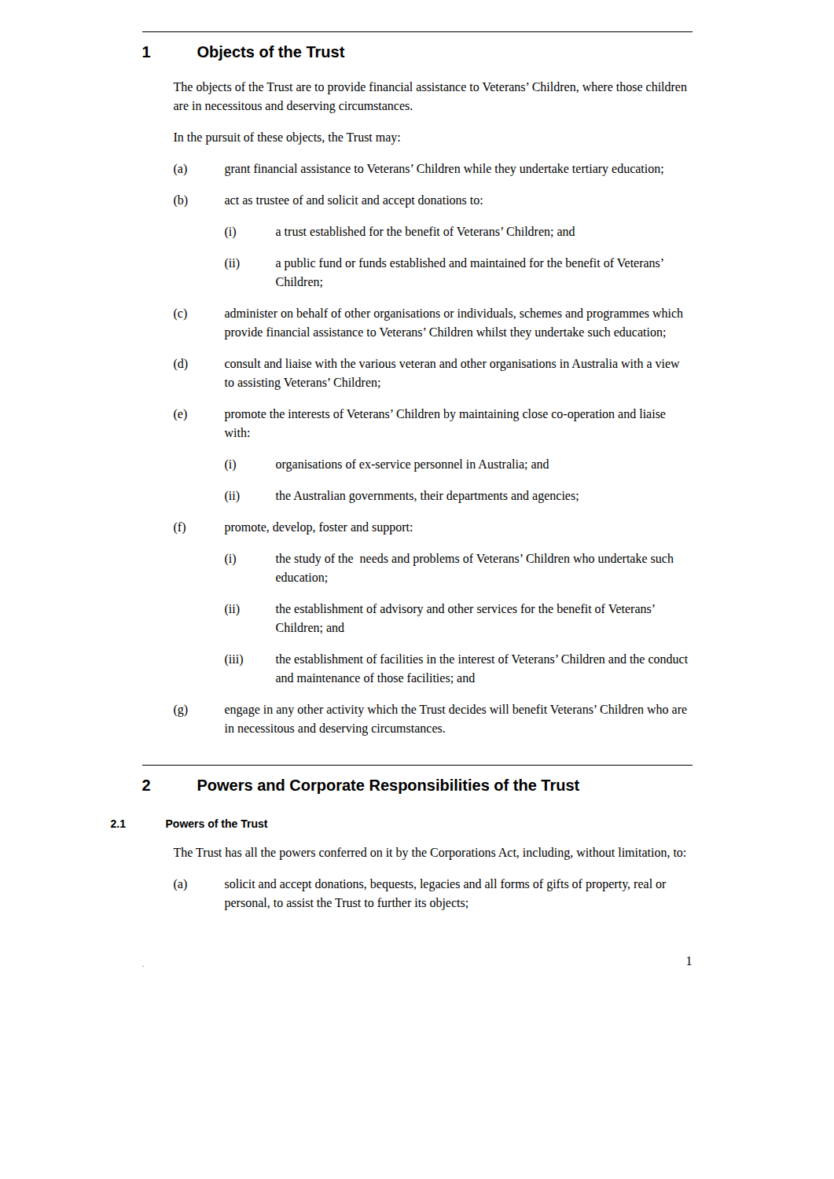1 Objects of the Trust
The objects of the Trust are to provide financial assistance to Veterans’ Children, where those children are in necessitous and deserving circumstances.
In the pursuit of these objects, the Trust may:
(a)
grant financial assistance to Veterans’ Children while they undertake tertiary education;
(b)
act as trustee of and solicit and accept donations to:
(i)
a trust established for the benefit of Veterans’ Children; and
(ii)
a public fund or funds established and maintained for the benefit of Veterans’ Children;
(c)
administer on behalf of other organisations or individuals, schemes and programmes which provide financial assistance to Veterans’ Children whilst they undertake such education;
(d)
consult and liaise with the various veteran and other organisations in Australia with a view to assisting Veterans’ Children;
(e)
promote the interests of Veterans’ Children by maintaining close co-operation and liaise with:
(i)
organisations of ex-service personnel in Australia; and
(ii)
the Australian governments, their departments and agencies;
(f)
promote, develop, foster and support:
(i)
the study of the needs and problems of Veterans’ Children who undertake such education;
(ii)
the establishment of advisory and other services for the benefit of Veterans’ Children; and
(iii)
the establishment of facilities in the interest of Veterans’ Children and the conduct and maintenance of those facilities; and
(g)
engage in any other activity which the Trust decides will benefit Veterans’ Children who are in necessitous and deserving circumstances.
2 Powers and Corporate Responsibilities of the Trust
2.1 Powers of the Trust
The Trust has all the powers conferred on it by the Corporations Act, including, without limitation, to:
(a)
solicit and accept donations, bequests, legacies and all forms of gifts of property, real or personal, to assist the Trust to further its objects;
.
1